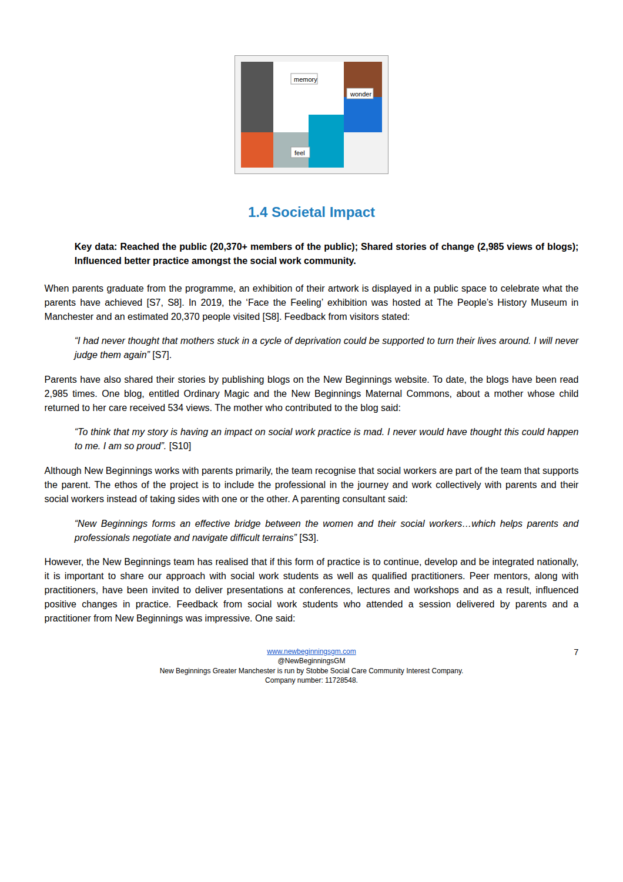1.4 Societal Impact
Key data: Reached the public (20,370+ members of the public); Shared stories of change (2,985 views of blogs); Influenced better practice amongst the social work community.
When parents graduate from the programme, an exhibition of their artwork is displayed in a public space to celebrate what the parents have achieved [S7, S8]. In 2019, the ‘Face the Feeling’ exhibition was hosted at The People’s History Museum in Manchester and an estimated 20,370 people visited [S8]. Feedback from visitors stated:
“I had never thought that mothers stuck in a cycle of deprivation could be supported to turn their lives around. I will never judge them again” [S7].
Parents have also shared their stories by publishing blogs on the New Beginnings website. To date, the blogs have been read 2,985 times. One blog, entitled Ordinary Magic and the New Beginnings Maternal Commons, about a mother whose child returned to her care received 534 views. The mother who contributed to the blog said:
“To think that my story is having an impact on social work practice is mad. I never would have thought this could happen to me. I am so proud”. [S10]
Although New Beginnings works with parents primarily, the team recognise that social workers are part of the team that supports the parent. The ethos of the project is to include the professional in the journey and work collectively with parents and their social workers instead of taking sides with one or the other. A parenting consultant said:
“New Beginnings forms an effective bridge between the women and their social workers…which helps parents and professionals negotiate and navigate difficult terrains” [S3].
However, the New Beginnings team has realised that if this form of practice is to continue, develop and be integrated nationally, it is important to share our approach with social work students as well as qualified practitioners. Peer mentors, along with practitioners, have been invited to deliver presentations at conferences, lectures and workshops and as a result, influenced positive changes in practice. Feedback from social work students who attended a session delivered by parents and a practitioner from New Beginnings was impressive. One said:
7 www.newbeginningsgm.com
@NewBeginningsGM
New Beginnings Greater Manchester is run by Stobbe Social Care Community Interest Company.
Company number: 11728548.